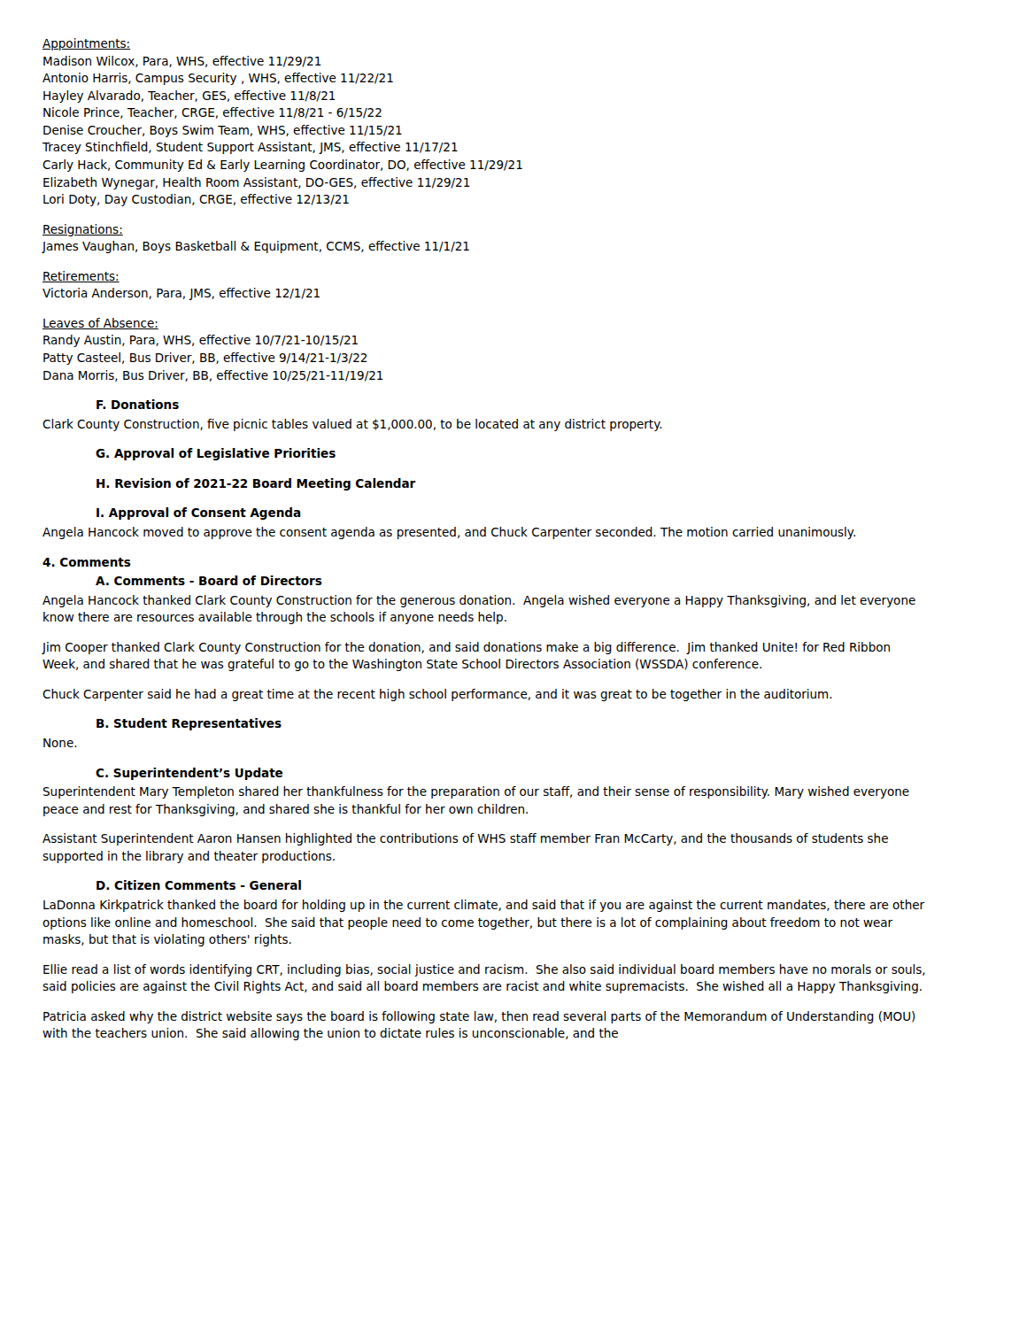Appointments:
Madison Wilcox, Para, WHS, effective 11/29/21
Antonio Harris, Campus Security , WHS, effective 11/22/21
Hayley Alvarado, Teacher, GES, effective 11/8/21
Nicole Prince, Teacher, CRGE, effective 11/8/21 - 6/15/22
Denise Croucher, Boys Swim Team, WHS, effective 11/15/21
Tracey Stinchfield, Student Support Assistant, JMS, effective 11/17/21
Carly Hack, Community Ed & Early Learning Coordinator, DO, effective 11/29/21
Elizabeth Wynegar, Health Room Assistant, DO-GES, effective 11/29/21
Lori Doty, Day Custodian, CRGE, effective 12/13/21
Resignations:
James Vaughan, Boys Basketball & Equipment, CCMS, effective 11/1/21
Retirements:
Victoria Anderson, Para, JMS, effective 12/1/21
Leaves of Absence:
Randy Austin, Para, WHS, effective 10/7/21-10/15/21
Patty Casteel, Bus Driver, BB, effective 9/14/21-1/3/22
Dana Morris, Bus Driver, BB, effective 10/25/21-11/19/21
F. Donations
Clark County Construction, five picnic tables valued at $1,000.00, to be located at any district property.
G. Approval of Legislative Priorities
H. Revision of 2021-22 Board Meeting Calendar
I. Approval of Consent Agenda
Angela Hancock moved to approve the consent agenda as presented, and Chuck Carpenter seconded. The motion carried unanimously.
4. Comments
A. Comments - Board of Directors
Angela Hancock thanked Clark County Construction for the generous donation. Angela wished everyone a Happy Thanksgiving, and let everyone know there are resources available through the schools if anyone needs help.
Jim Cooper thanked Clark County Construction for the donation, and said donations make a big difference. Jim thanked Unite! for Red Ribbon Week, and shared that he was grateful to go to the Washington State School Directors Association (WSSDA) conference.
Chuck Carpenter said he had a great time at the recent high school performance, and it was great to be together in the auditorium.
B. Student Representatives
None.
C. Superintendent’s Update
Superintendent Mary Templeton shared her thankfulness for the preparation of our staff, and their sense of responsibility. Mary wished everyone peace and rest for Thanksgiving, and shared she is thankful for her own children.
Assistant Superintendent Aaron Hansen highlighted the contributions of WHS staff member Fran McCarty, and the thousands of students she supported in the library and theater productions.
D. Citizen Comments - General
LaDonna Kirkpatrick thanked the board for holding up in the current climate, and said that if you are against the current mandates, there are other options like online and homeschool. She said that people need to come together, but there is a lot of complaining about freedom to not wear masks, but that is violating others' rights.
Ellie read a list of words identifying CRT, including bias, social justice and racism. She also said individual board members have no morals or souls, said policies are against the Civil Rights Act, and said all board members are racist and white supremacists. She wished all a Happy Thanksgiving.
Patricia asked why the district website says the board is following state law, then read several parts of the Memorandum of Understanding (MOU) with the teachers union. She said allowing the union to dictate rules is unconscionable, and the